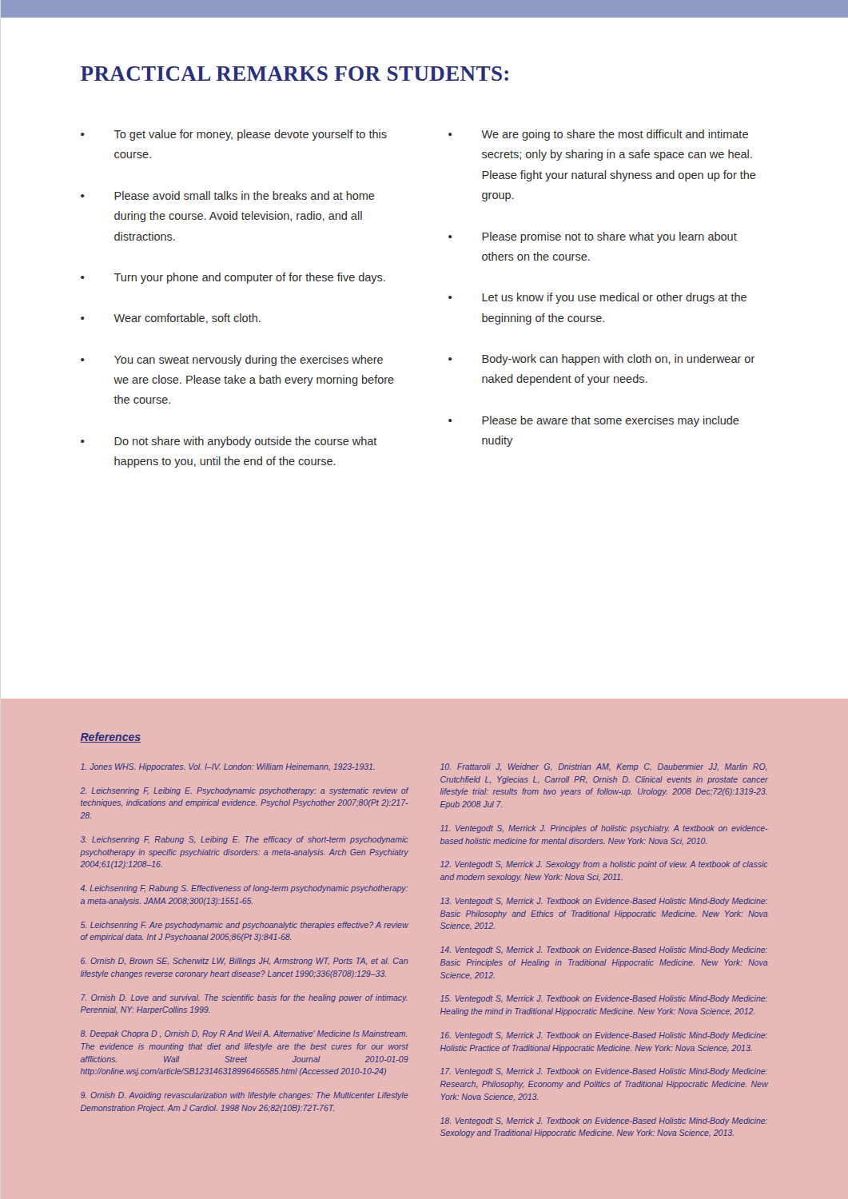PRACTICAL REMARKS FOR STUDENTS:
To get value for money, please devote yourself to this course.
Please avoid small talks in the breaks and at home during the course. Avoid television, radio, and all distractions.
Turn your phone and computer of for these five days.
Wear comfortable, soft cloth.
You can sweat nervously during the exercises where we are close. Please take a bath every morning before the course.
Do not share with anybody outside the course what happens to you, until the end of the course.
We are going to share the most difficult and intimate secrets; only by sharing in a safe space can we heal. Please fight your natural shyness and open up for the group.
Please promise not to share what you learn about others on the course.
Let us know if you use medical or other drugs at the beginning of the course.
Body-work can happen with cloth on, in underwear or naked dependent of your needs.
Please be aware that some exercises may include nudity
References
1. Jones WHS. Hippocrates. Vol. I–IV. London: William Heinemann, 1923-1931.
2. Leichsenring F, Leibing E. Psychodynamic psychotherapy: a systematic review of techniques, indications and empirical evidence. Psychol Psychother 2007;80(Pt 2):217-28.
3. Leichsenring F, Rabung S, Leibing E. The efficacy of short-term psychodynamic psychotherapy in specific psychiatric disorders: a meta-analysis. Arch Gen Psychiatry 2004;61(12):1208–16.
4. Leichsenring F, Rabung S. Effectiveness of long-term psychodynamic psychotherapy: a meta-analysis. JAMA 2008;300(13):1551-65.
5. Leichsenring F. Are psychodynamic and psychoanalytic therapies effective? A review of empirical data. Int J Psychoanal 2005;86(Pt 3):841-68.
6. Ornish D, Brown SE, Scherwitz LW, Billings JH, Armstrong WT, Ports TA, et al. Can lifestyle changes reverse coronary heart disease? Lancet 1990;336(8708):129–33.
7. Ornish D. Love and survival. The scientific basis for the healing power of intimacy. Perennial, NY: HarperCollins 1999.
8. Deepak Chopra D , Ornish D, Roy R And Weil A. Alternative' Medicine Is Mainstream. The evidence is mounting that diet and lifestyle are the best cures for our worst afflictions. Wall Street Journal 2010-01-09 http://online.wsj.com/article/SB123146318996466585.html (Accessed 2010-10-24)
9. Ornish D. Avoiding revascularization with lifestyle changes: The Multicenter Lifestyle Demonstration Project. Am J Cardiol. 1998 Nov 26;82(10B):72T-76T.
10. Frattaroli J, Weidner G, Dnistrian AM, Kemp C, Daubenmier JJ, Marlin RO, Crutchfield L, Yglecias L, Carroll PR, Ornish D. Clinical events in prostate cancer lifestyle trial: results from two years of follow-up. Urology. 2008 Dec;72(6):1319-23. Epub 2008 Jul 7.
11. Ventegodt S, Merrick J. Principles of holistic psychiatry. A textbook on evidence-based holistic medicine for mental disorders. New York: Nova Sci, 2010.
12. Ventegodt S, Merrick J. Sexology from a holistic point of view. A textbook of classic and modern sexology. New York: Nova Sci, 2011.
13. Ventegodt S, Merrick J. Textbook on Evidence-Based Holistic Mind-Body Medicine: Basic Philosophy and Ethics of Traditional Hippocratic Medicine. New York: Nova Science, 2012.
14. Ventegodt S, Merrick J. Textbook on Evidence-Based Holistic Mind-Body Medicine: Basic Principles of Healing in Traditional Hippocratic Medicine. New York: Nova Science, 2012.
15. Ventegodt S, Merrick J. Textbook on Evidence-Based Holistic Mind-Body Medicine: Healing the mind in Traditional Hippocratic Medicine. New York: Nova Science, 2012.
16. Ventegodt S, Merrick J. Textbook on Evidence-Based Holistic Mind-Body Medicine: Holistic Practice of Traditional Hippocratic Medicine. New York: Nova Science, 2013.
17. Ventegodt S, Merrick J. Textbook on Evidence-Based Holistic Mind-Body Medicine: Research, Philosophy, Economy and Politics of Traditional Hippocratic Medicine. New York: Nova Science, 2013.
18. Ventegodt S, Merrick J. Textbook on Evidence-Based Holistic Mind-Body Medicine: Sexology and Traditional Hippocratic Medicine. New York: Nova Science, 2013.